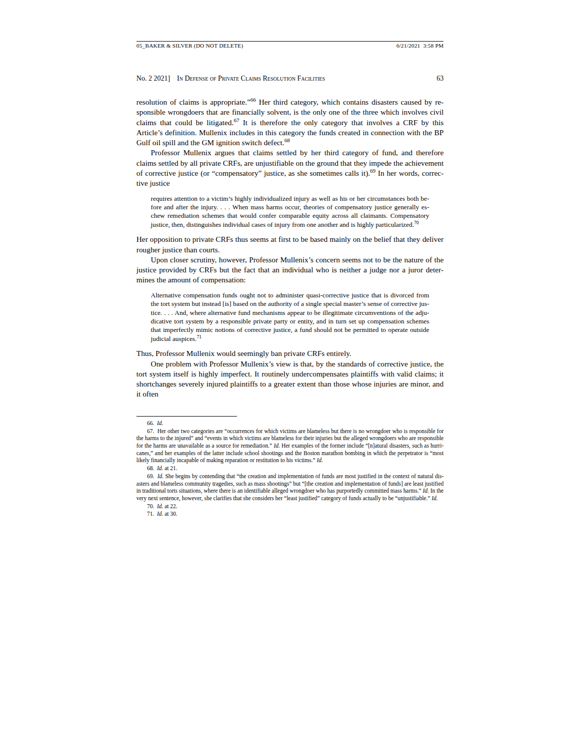05_BAKER & SILVER (DO NOT DELETE)
6/21/2021 3:58 PM
No. 2 2021] In Defense of Private Claims Resolution Facilities
63
resolution of claims is appropriate.”66 Her third category, which contains disasters caused by responsible wrongdoers that are financially solvent, is the only one of the three which involves civil claims that could be litigated.67 It is therefore the only category that involves a CRF by this Article’s definition. Mullenix includes in this category the funds created in connection with the BP Gulf oil spill and the GM ignition switch defect.68
Professor Mullenix argues that claims settled by her third category of fund, and therefore claims settled by all private CRFs, are unjustifiable on the ground that they impede the achievement of corrective justice (or “compensatory” justice, as she sometimes calls it).69 In her words, corrective justice
requires attention to a victim’s highly individualized injury as well as his or her circumstances both before and after the injury. . . . When mass harms occur, theories of compensatory justice generally eschew remediation schemes that would confer comparable equity across all claimants. Compensatory justice, then, distinguishes individual cases of injury from one another and is highly particularized.70
Her opposition to private CRFs thus seems at first to be based mainly on the belief that they deliver rougher justice than courts.
Upon closer scrutiny, however, Professor Mullenix’s concern seems not to be the nature of the justice provided by CRFs but the fact that an individual who is neither a judge nor a juror determines the amount of compensation:
Alternative compensation funds ought not to administer quasi-corrective justice that is divorced from the tort system but instead [is] based on the authority of a single special master’s sense of corrective justice. . . . And, where alternative fund mechanisms appear to be illegitimate circumventions of the adjudicative tort system by a responsible private party or entity, and in turn set up compensation schemes that imperfectly mimic notions of corrective justice, a fund should not be permitted to operate outside judicial auspices.71
Thus, Professor Mullenix would seemingly ban private CRFs entirely.
One problem with Professor Mullenix’s view is that, by the standards of corrective justice, the tort system itself is highly imperfect. It routinely undercompensates plaintiffs with valid claims; it shortchanges severely injured plaintiffs to a greater extent than those whose injuries are minor, and it often
66. Id.
67. Her other two categories are “occurrences for which victims are blameless but there is no wrongdoer who is responsible for the harms to the injured” and “events in which victims are blameless for their injuries but the alleged wrongdoers who are responsible for the harms are unavailable as a source for remediation.” Id. Her examples of the former include “[n]atural disasters, such as hurricanes,” and her examples of the latter include school shootings and the Boston marathon bombing in which the perpetrator is “most likely financially incapable of making reparation or restitution to his victims.” Id.
68. Id. at 21.
69. Id. She begins by contending that “the creation and implementation of funds are most justified in the context of natural disasters and blameless community tragedies, such as mass shootings” but “[the creation and implementation of funds] are least justified in traditional torts situations, where there is an identifiable alleged wrongdoer who has purportedly committed mass harms.” Id. In the very next sentence, however, she clarifies that she considers her “least justified” category of funds actually to be “unjustifiable.” Id.
70. Id. at 22.
71. Id. at 30.